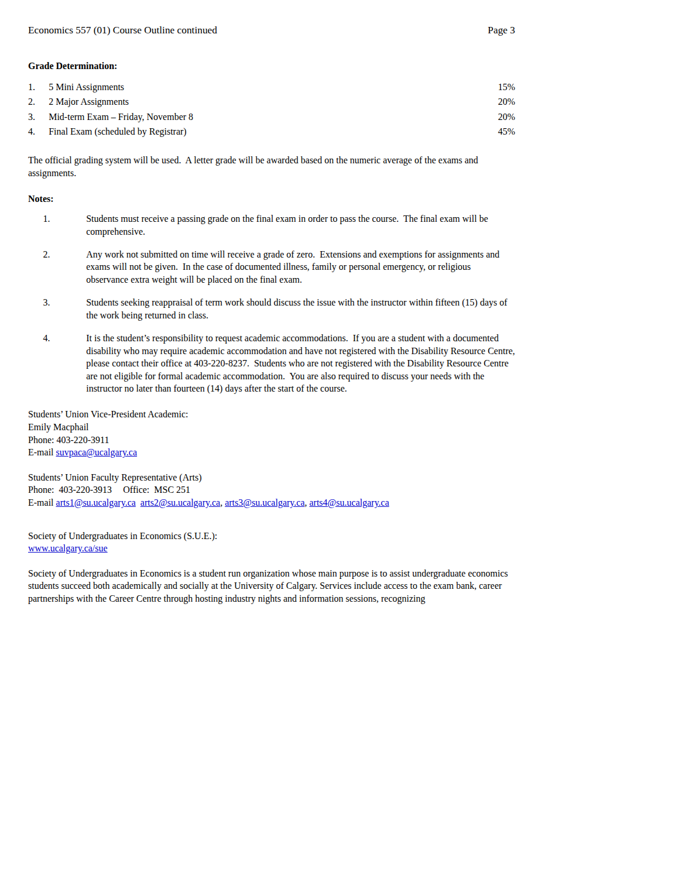Economics 557 (01) Course Outline continued Page 3
Grade Determination:
| 1. | 5 Mini Assignments | 15% |
| 2. | 2 Major Assignments | 20% |
| 3. | Mid-term Exam – Friday, November 8 | 20% |
| 4. | Final Exam (scheduled by Registrar) | 45% |
The official grading system will be used. A letter grade will be awarded based on the numeric average of the exams and assignments.
Notes:
Students must receive a passing grade on the final exam in order to pass the course. The final exam will be comprehensive.
Any work not submitted on time will receive a grade of zero. Extensions and exemptions for assignments and exams will not be given. In the case of documented illness, family or personal emergency, or religious observance extra weight will be placed on the final exam.
Students seeking reappraisal of term work should discuss the issue with the instructor within fifteen (15) days of the work being returned in class.
It is the student’s responsibility to request academic accommodations. If you are a student with a documented disability who may require academic accommodation and have not registered with the Disability Resource Centre, please contact their office at 403-220-8237. Students who are not registered with the Disability Resource Centre are not eligible for formal academic accommodation. You are also required to discuss your needs with the instructor no later than fourteen (14) days after the start of the course.
Students’ Union Vice-President Academic:
Emily Macphail
Phone: 403-220-3911
E-mail suvpaca@ucalgary.ca
Students’ Union Faculty Representative (Arts)
Phone: 403-220-3913 Office: MSC 251
E-mail arts1@su.ucalgary.ca arts2@su.ucalgary.ca, arts3@su.ucalgary.ca, arts4@su.ucalgary.ca
Society of Undergraduates in Economics (S.U.E.):
www.ucalgary.ca/sue
Society of Undergraduates in Economics is a student run organization whose main purpose is to assist undergraduate economics students succeed both academically and socially at the University of Calgary. Services include access to the exam bank, career partnerships with the Career Centre through hosting industry nights and information sessions, recognizing